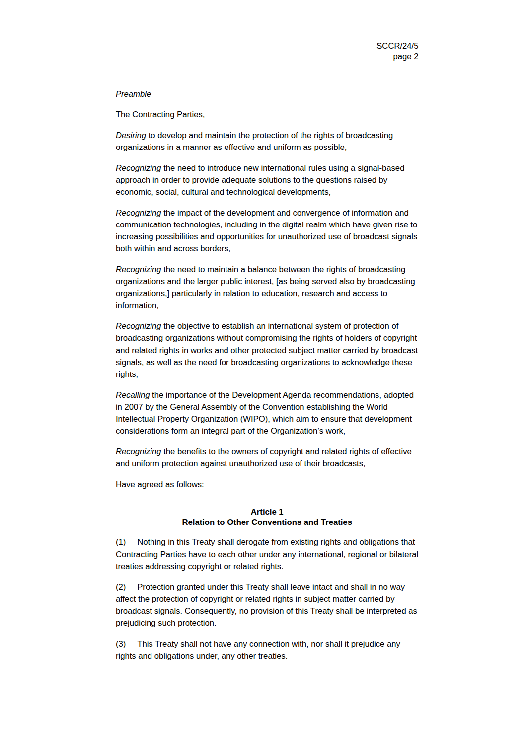SCCR/24/5
page 2
Preamble
The Contracting Parties,
Desiring to develop and maintain the protection of the rights of broadcasting organizations in a manner as effective and uniform as possible,
Recognizing the need to introduce new international rules using a signal-based approach in order to provide adequate solutions to the questions raised by economic, social, cultural and technological developments,
Recognizing the impact of the development and convergence of information and communication technologies, including in the digital realm which have given rise to increasing possibilities and opportunities for unauthorized use of broadcast signals both within and across borders,
Recognizing the need to maintain a balance between the rights of broadcasting organizations and the larger public interest, [as being served also by broadcasting organizations,] particularly in relation to education, research and access to information,
Recognizing the objective to establish an international system of protection of broadcasting organizations without compromising the rights of holders of copyright and related rights in works and other protected subject matter carried by broadcast signals, as well as the need for broadcasting organizations to acknowledge these rights,
Recalling the importance of the Development Agenda recommendations, adopted in 2007 by the General Assembly of the Convention establishing the World Intellectual Property Organization (WIPO), which aim to ensure that development considerations form an integral part of the Organization’s work,
Recognizing the benefits to the owners of copyright and related rights of effective and uniform protection against unauthorized use of their broadcasts,
Have agreed as follows:
Article 1
Relation to Other Conventions and Treaties
(1) Nothing in this Treaty shall derogate from existing rights and obligations that Contracting Parties have to each other under any international, regional or bilateral treaties addressing copyright or related rights.
(2) Protection granted under this Treaty shall leave intact and shall in no way affect the protection of copyright or related rights in subject matter carried by broadcast signals. Consequently, no provision of this Treaty shall be interpreted as prejudicing such protection.
(3) This Treaty shall not have any connection with, nor shall it prejudice any rights and obligations under, any other treaties.